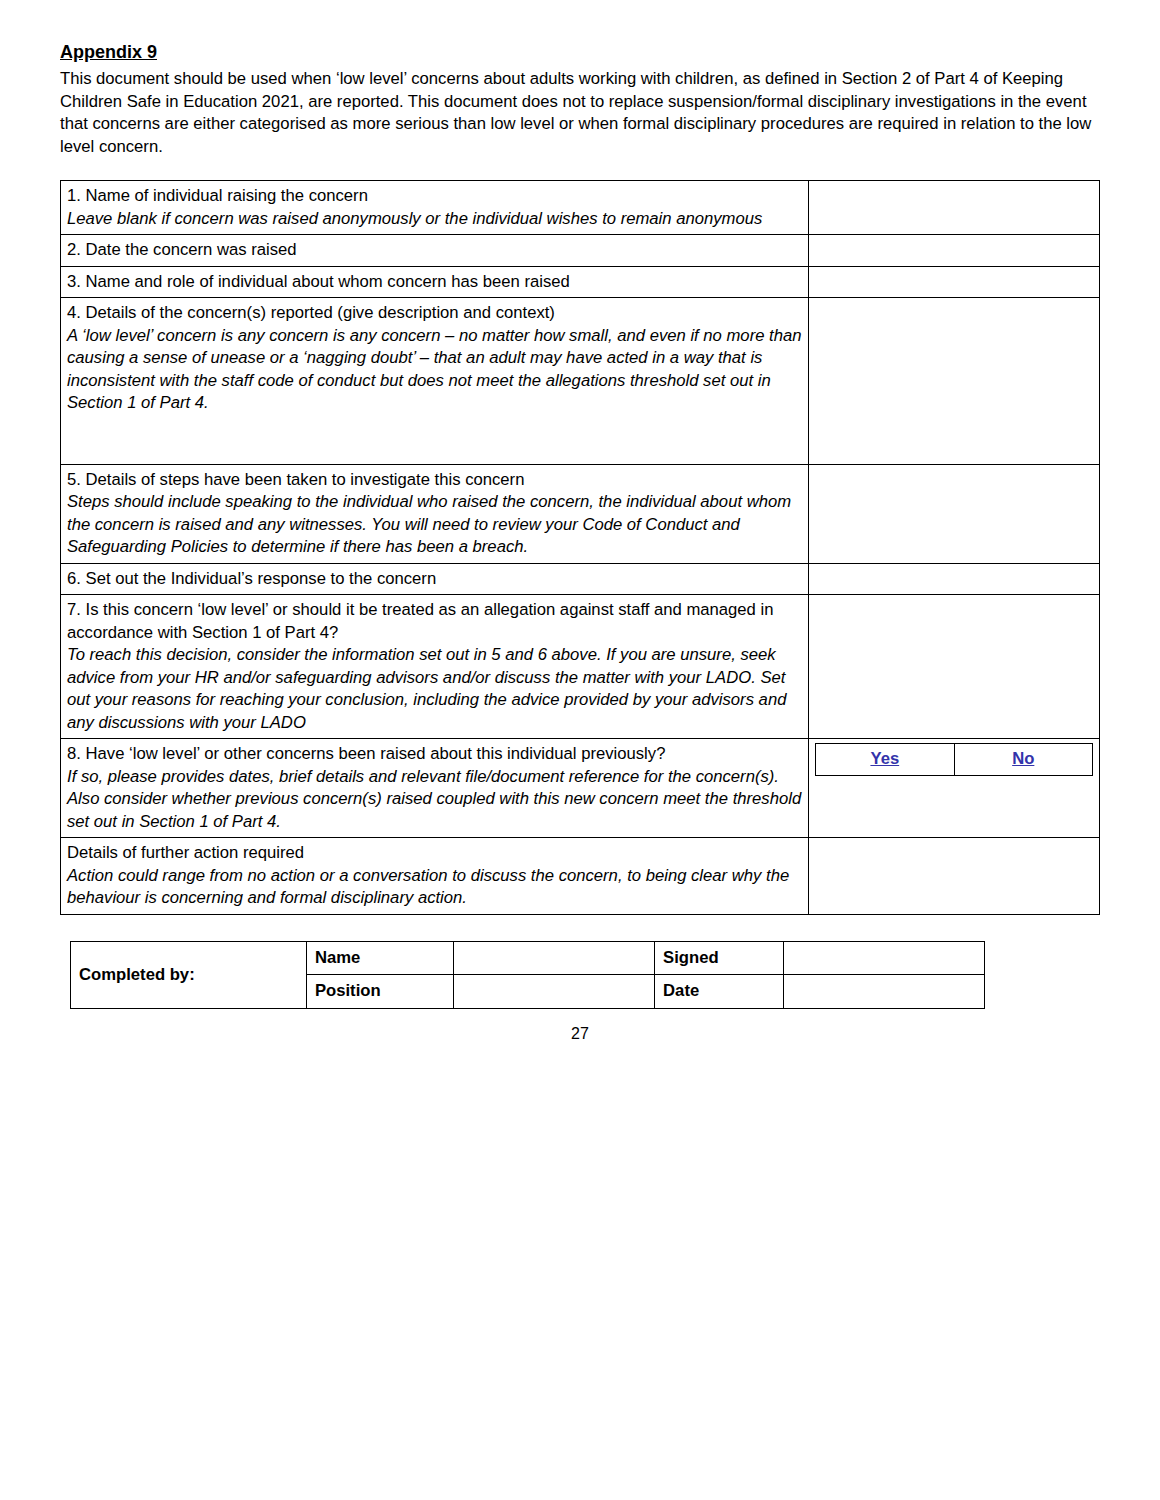Appendix 9
This document should be used when ‘low level’ concerns about adults working with children, as defined in Section 2 of Part 4 of Keeping Children Safe in Education 2021, are reported. This document does not to replace suspension/formal disciplinary investigations in the event that concerns are either categorised as more serious than low level or when formal disciplinary procedures are required in relation to the low level concern.
| 1. Name of individual raising the concern Leave blank if concern was raised anonymously or the individual wishes to remain anonymous | |
| 2. Date the concern was raised | |
| 3. Name and role of individual about whom concern has been raised | |
| 4. Details of the concern(s) reported (give description and context) A ‘low level’ concern is any concern is any concern – no matter how small, and even if no more than causing a sense of unease or a ‘nagging doubt’ – that an adult may have acted in a way that is inconsistent with the staff code of conduct but does not meet the allegations threshold set out in Section 1 of Part 4. | |
| 5. Details of steps have been taken to investigate this concern Steps should include speaking to the individual who raised the concern, the individual about whom the concern is raised and any witnesses. You will need to review your Code of Conduct and Safeguarding Policies to determine if there has been a breach. | |
| 6. Set out the Individual’s response to the concern | |
| 7. Is this concern ‘low level’ or should it be treated as an allegation against staff and managed in accordance with Section 1 of Part 4? To reach this decision, consider the information set out in 5 and 6 above. If you are unsure, seek advice from your HR and/or safeguarding advisors and/or discuss the matter with your LADO. Set out your reasons for reaching your conclusion, including the advice provided by your advisors and any discussions with your LADO | |
| 8. Have ‘low level’ or other concerns been raised about this individual previously? If so, please provides dates, brief details and relevant file/document reference for the concern(s). Also consider whether previous concern(s) raised coupled with this new concern meet the threshold set out in Section 1 of Part 4. | / Yes / No / |
| Details of further action required Action could range from no action or a conversation to discuss the concern, to being clear why the behaviour is concerning and formal disciplinary action. | |
| Completed by: | Name | | Signed | |
| Position | | Date | |
27